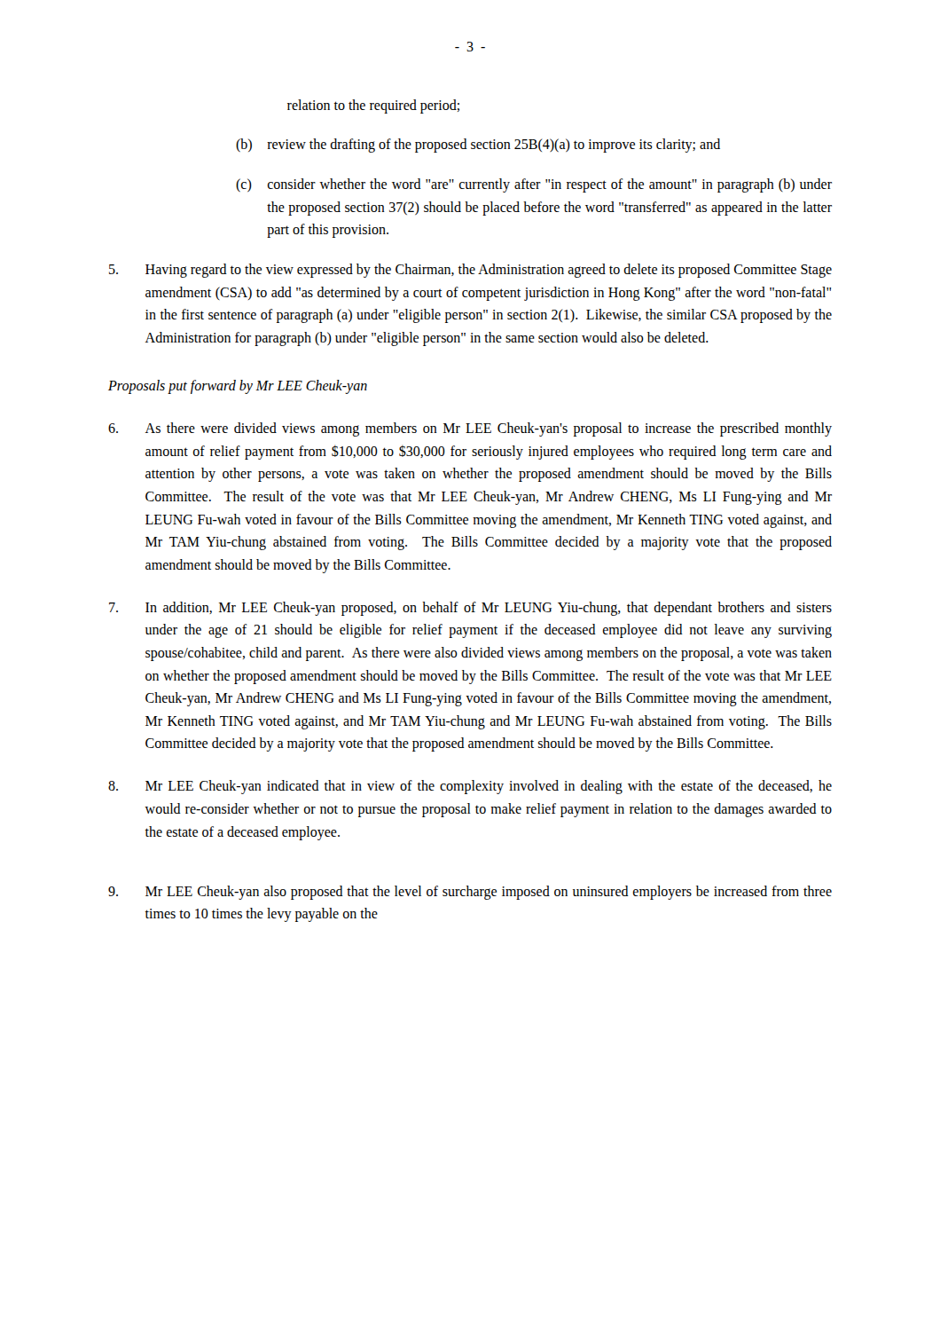- 3 -
relation to the required period;
(b)
review the drafting of the proposed section 25B(4)(a) to improve its clarity; and
(c)
consider whether the word "are" currently after "in respect of the amount" in paragraph (b) under the proposed section 37(2) should be placed before the word "transferred" as appeared in the latter part of this provision.
5.
Having regard to the view expressed by the Chairman, the Administration agreed to delete its proposed Committee Stage amendment (CSA) to add "as determined by a court of competent jurisdiction in Hong Kong" after the word "non-fatal" in the first sentence of paragraph (a) under "eligible person" in section 2(1). Likewise, the similar CSA proposed by the Administration for paragraph (b) under "eligible person" in the same section would also be deleted.
Proposals put forward by Mr LEE Cheuk-yan
6.
As there were divided views among members on Mr LEE Cheuk-yan's proposal to increase the prescribed monthly amount of relief payment from $10,000 to $30,000 for seriously injured employees who required long term care and attention by other persons, a vote was taken on whether the proposed amendment should be moved by the Bills Committee. The result of the vote was that Mr LEE Cheuk-yan, Mr Andrew CHENG, Ms LI Fung-ying and Mr LEUNG Fu-wah voted in favour of the Bills Committee moving the amendment, Mr Kenneth TING voted against, and Mr TAM Yiu-chung abstained from voting. The Bills Committee decided by a majority vote that the proposed amendment should be moved by the Bills Committee.
7.
In addition, Mr LEE Cheuk-yan proposed, on behalf of Mr LEUNG Yiu-chung, that dependant brothers and sisters under the age of 21 should be eligible for relief payment if the deceased employee did not leave any surviving spouse/cohabitee, child and parent. As there were also divided views among members on the proposal, a vote was taken on whether the proposed amendment should be moved by the Bills Committee. The result of the vote was that Mr LEE Cheuk-yan, Mr Andrew CHENG and Ms LI Fung-ying voted in favour of the Bills Committee moving the amendment, Mr Kenneth TING voted against, and Mr TAM Yiu-chung and Mr LEUNG Fu-wah abstained from voting. The Bills Committee decided by a majority vote that the proposed amendment should be moved by the Bills Committee.
8.
Mr LEE Cheuk-yan indicated that in view of the complexity involved in dealing with the estate of the deceased, he would re-consider whether or not to pursue the proposal to make relief payment in relation to the damages awarded to the estate of a deceased employee.
9.
Mr LEE Cheuk-yan also proposed that the level of surcharge imposed on uninsured employers be increased from three times to 10 times the levy payable on the